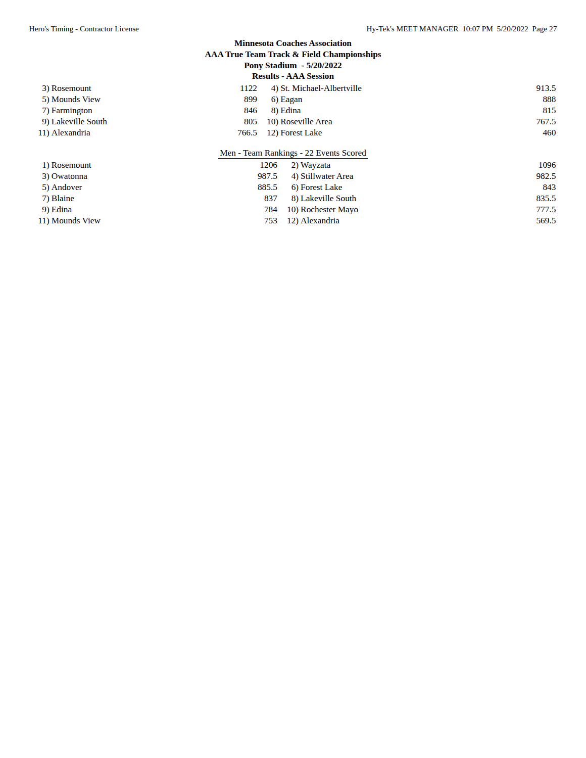Hero's Timing - Contractor License Hy-Tek's MEET MANAGER 10:07 PM 5/20/2022 Page 27
Minnesota Coaches Association
AAA True Team Track & Field Championships
Pony Stadium - 5/20/2022
Results - AAA Session
| 3) | Rosemount | 1122 | 4) | St. Michael-Albertville | 913.5 |
| 5) | Mounds View | 899 | 6) | Eagan | 888 |
| 7) | Farmington | 846 | 8) | Edina | 815 |
| 9) | Lakeville South | 805 | 10) | Roseville Area | 767.5 |
| 11) | Alexandria | 766.5 | 12) | Forest Lake | 460 |
Men - Team Rankings - 22 Events Scored
| 1) | Rosemount | 1206 | 2) | Wayzata | 1096 |
| 3) | Owatonna | 987.5 | 4) | Stillwater Area | 982.5 |
| 5) | Andover | 885.5 | 6) | Forest Lake | 843 |
| 7) | Blaine | 837 | 8) | Lakeville South | 835.5 |
| 9) | Edina | 784 | 10) | Rochester Mayo | 777.5 |
| 11) | Mounds View | 753 | 12) | Alexandria | 569.5 |